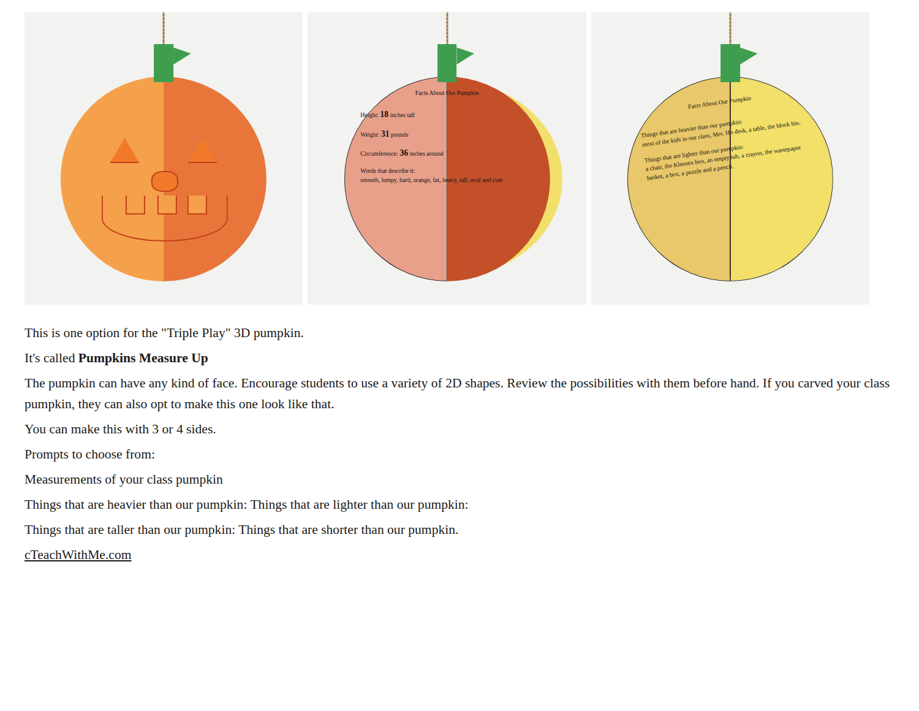Facts About Our Pumpkin
Height: 18 inches tall
Weight: 31 pounds
Circumference: 36 inches around
Words that describe it:
smooth, lumpy, hard, orange, fat, heavy, tall, oval and cute
Facts About Our Pumpkin
Things that are heavier than our pumpkin:
most of the kids in our class, Mrs. H's desk, a table, the block bin.
Things that are lighter than our pumpkin:
a chair, the Kleenex box, an empty tub, a crayon, the wastepaper basket, a box, a puzzle and a pencil.
This is one option for the "Triple Play" 3D pumpkin.
It's called Pumpkins Measure Up
The pumpkin can have any kind of face. Encourage students to use a variety of 2D shapes. Review the possibilities with them before hand. If you carved your class pumpkin, they can also opt to make this one look like that.
You can make this with 3 or 4 sides.
Prompts to choose from:
Measurements of your class pumpkin
Things that are heavier than our pumpkin: Things that are lighter than our pumpkin:
Things that are taller than our pumpkin: Things that are shorter than our pumpkin.
cTeachWithMe.com